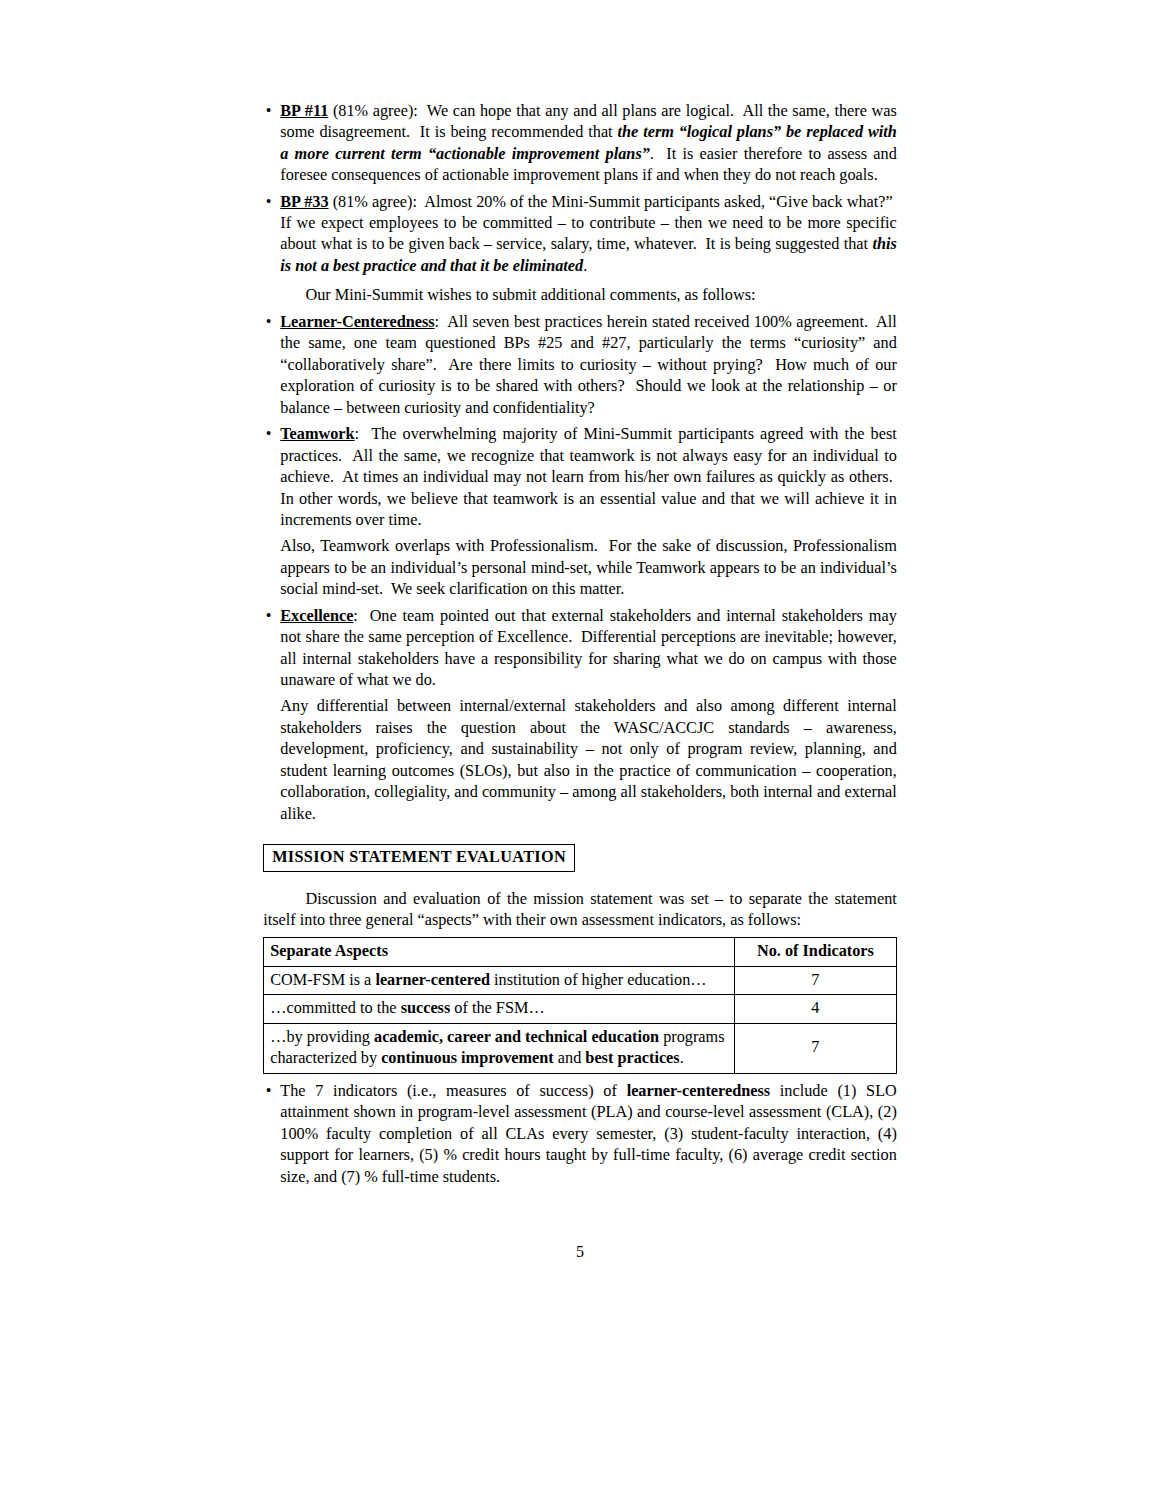BP #11 (81% agree): We can hope that any and all plans are logical. All the same, there was some disagreement. It is being recommended that the term “logical plans” be replaced with a more current term “actionable improvement plans”. It is easier therefore to assess and foresee consequences of actionable improvement plans if and when they do not reach goals.
BP #33 (81% agree): Almost 20% of the Mini-Summit participants asked, “Give back what?” If we expect employees to be committed – to contribute – then we need to be more specific about what is to be given back – service, salary, time, whatever. It is being suggested that this is not a best practice and that it be eliminated.
Our Mini-Summit wishes to submit additional comments, as follows:
Learner-Centeredness: All seven best practices herein stated received 100% agreement. All the same, one team questioned BPs #25 and #27, particularly the terms “curiosity” and “collaboratively share”. Are there limits to curiosity – without prying? How much of our exploration of curiosity is to be shared with others? Should we look at the relationship – or balance – between curiosity and confidentiality?
Teamwork: The overwhelming majority of Mini-Summit participants agreed with the best practices. All the same, we recognize that teamwork is not always easy for an individual to achieve. At times an individual may not learn from his/her own failures as quickly as others. In other words, we believe that teamwork is an essential value and that we will achieve it in increments over time.
Also, Teamwork overlaps with Professionalism. For the sake of discussion, Professionalism appears to be an individual’s personal mind-set, while Teamwork appears to be an individual’s social mind-set. We seek clarification on this matter.
Excellence: One team pointed out that external stakeholders and internal stakeholders may not share the same perception of Excellence. Differential perceptions are inevitable; however, all internal stakeholders have a responsibility for sharing what we do on campus with those unaware of what we do.
Any differential between internal/external stakeholders and also among different internal stakeholders raises the question about the WASC/ACCJC standards – awareness, development, proficiency, and sustainability – not only of program review, planning, and student learning outcomes (SLOs), but also in the practice of communication – cooperation, collaboration, collegiality, and community – among all stakeholders, both internal and external alike.
MISSION STATEMENT EVALUATION
Discussion and evaluation of the mission statement was set – to separate the statement itself into three general “aspects” with their own assessment indicators, as follows:
| Separate Aspects | No. of Indicators |
| --- | --- |
| COM-FSM is a learner-centered institution of higher education… | 7 |
| …committed to the success of the FSM… | 4 |
| …by providing academic, career and technical education programs characterized by continuous improvement and best practices . | 7 |
The 7 indicators (i.e., measures of success) of learner-centeredness include (1) SLO attainment shown in program-level assessment (PLA) and course-level assessment (CLA), (2) 100% faculty completion of all CLAs every semester, (3) student-faculty interaction, (4) support for learners, (5) % credit hours taught by full-time faculty, (6) average credit section size, and (7) % full-time students.
5